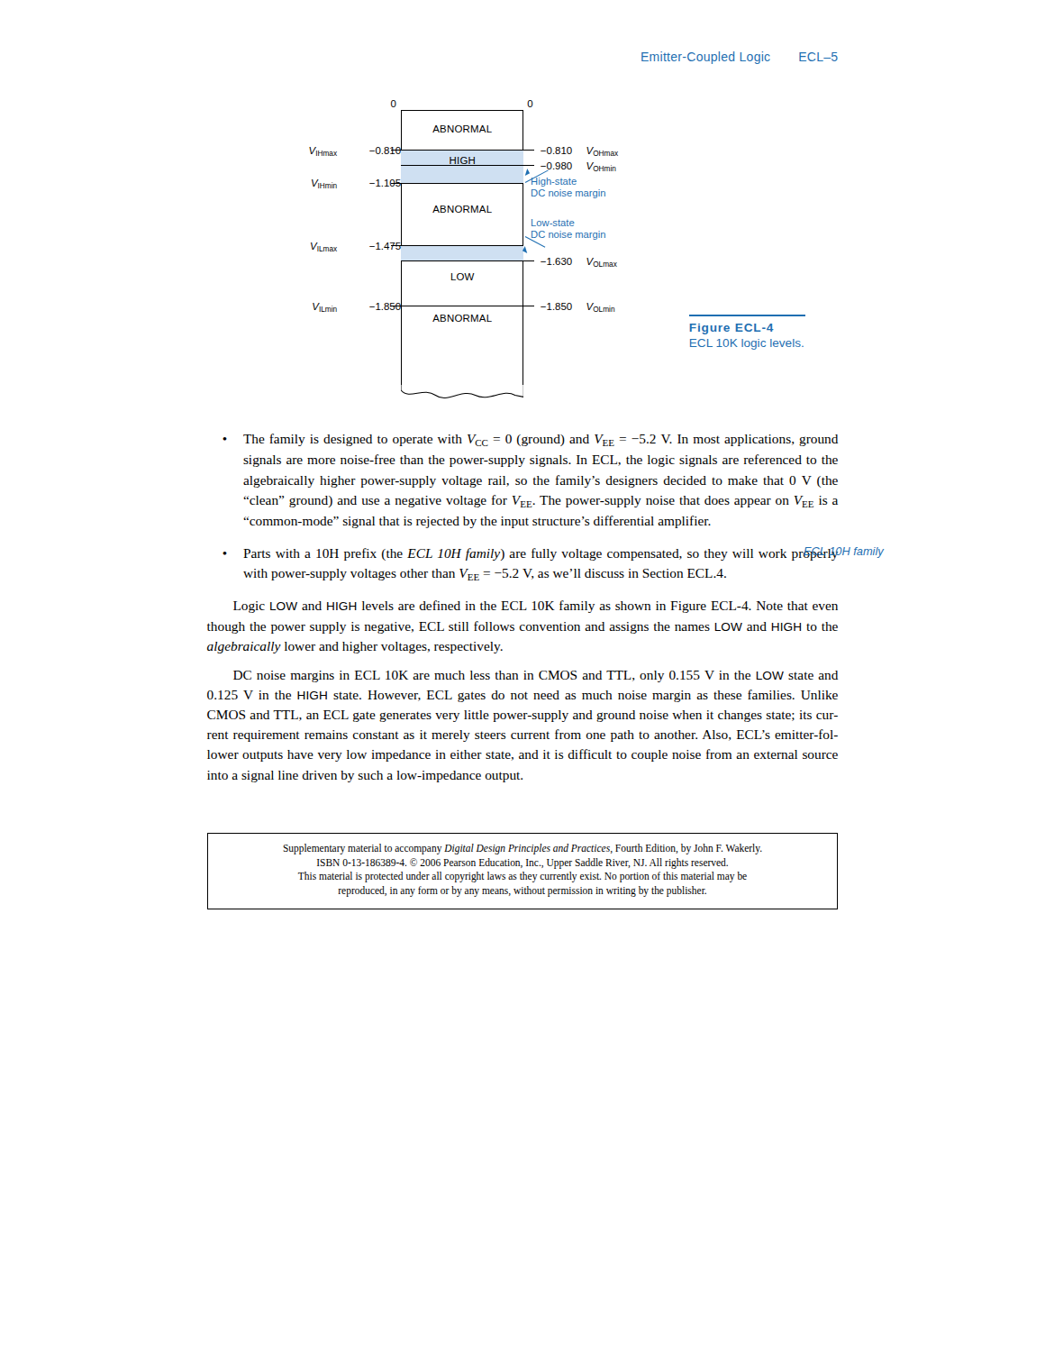Emitter-Coupled Logic ECL–5
0
0
===== Level geometry (top of bar = 0.16in) ===== V_IHmax / V_OHmax : y = 0.62in V_OHmin : y = 0.80in V_IHmin : y = 1.00in V_ILmax : y = 1.72in V_OLmax : y = 1.90in V_ILmin / V_OLmin : y = 2.42in
ABNORMAL
HIGH
ABNORMAL
LOW
ABNORMAL
VIHmax−0.810
VIHmin−1.105
VILmax−1.475
VILmin−1.850
−0.810 VOHmax
−0.980 VOHmin
−1.630 VOLmax
−1.850 VOLmin
High-state
DC noise margin
Low-state
DC noise margin
Figure ECL-4
ECL 10K logic levels.
The family is designed to operate with VCC = 0 (ground) and VEE = −5.2 V. In most applications, ground signals are more noise-free than the power-supply signals. In ECL, the logic signals are referenced to the algebraically higher power-supply voltage rail, so the family’s designers decided to make that 0 V (the “clean” ground) and use a negative voltage for VEE. The power-supply noise that does appear on VEE is a “common-mode” signal that is rejected by the input structure’s differential amplifier.
ECL 10H family Parts with a 10H prefix (the ECL 10H family) are fully voltage compensated, so they will work properly with power-supply voltages other than VEE = −5.2 V, as we’ll discuss in Section ECL.4.
Logic LOW and HIGH levels are defined in the ECL 10K family as shown in Figure ECL-4. Note that even though the power supply is negative, ECL still follows convention and assigns the names LOW and HIGH to the algebraically lower and higher voltages, respectively.
DC noise margins in ECL 10K are much less than in CMOS and TTL, only 0.155 V in the LOW state and 0.125 V in the HIGH state. However, ECL gates do not need as much noise margin as these families. Unlike CMOS and TTL, an ECL gate generates very little power-supply and ground noise when it changes state; its current requirement remains constant as it merely steers current from one path to another. Also, ECL’s emitter-follower outputs have very low impedance in either state, and it is difficult to couple noise from an external source into a signal line driven by such a low-impedance output.
Supplementary material to accompany Digital Design Principles and Practices, Fourth Edition, by John F. Wakerly.
ISBN 0-13-186389-4. © 2006 Pearson Education, Inc., Upper Saddle River, NJ. All rights reserved.
This material is protected under all copyright laws as they currently exist. No portion of this material may be
reproduced, in any form or by any means, without permission in writing by the publisher.